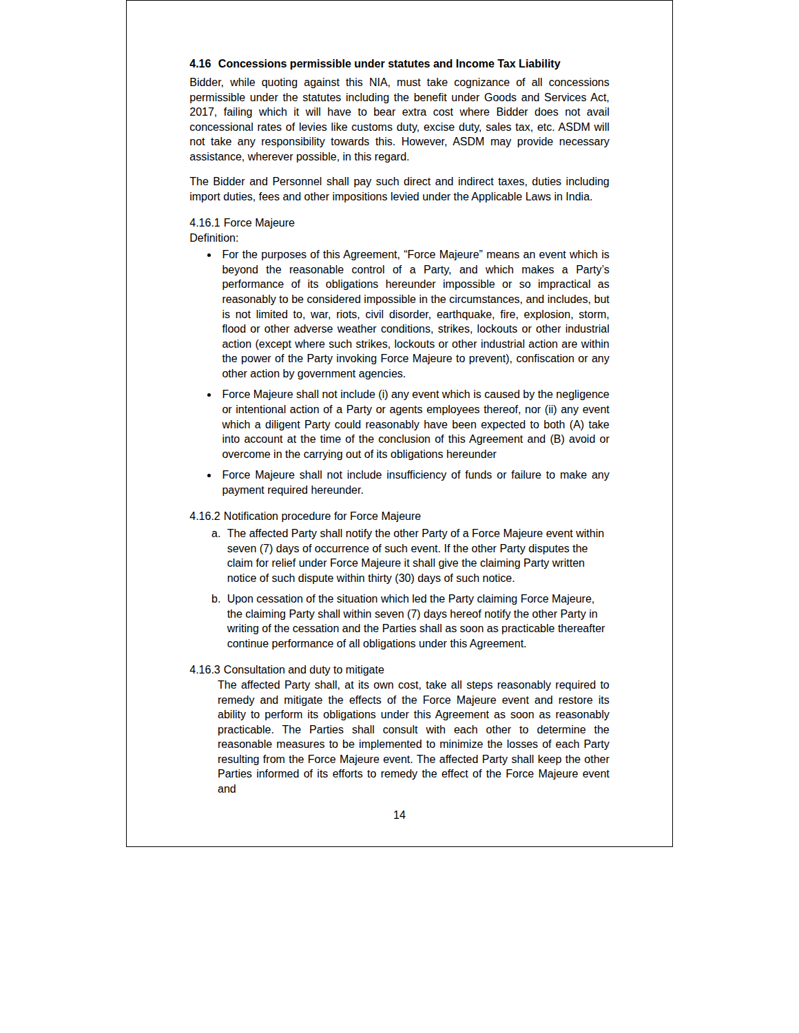4.16 Concessions permissible under statutes and Income Tax Liability
Bidder, while quoting against this NIA, must take cognizance of all concessions permissible under the statutes including the benefit under Goods and Services Act, 2017, failing which it will have to bear extra cost where Bidder does not avail concessional rates of levies like customs duty, excise duty, sales tax, etc. ASDM will not take any responsibility towards this. However, ASDM may provide necessary assistance, wherever possible, in this regard.
The Bidder and Personnel shall pay such direct and indirect taxes, duties including import duties, fees and other impositions levied under the Applicable Laws in India.
4.16.1 Force Majeure
Definition:
For the purposes of this Agreement, “Force Majeure” means an event which is beyond the reasonable control of a Party, and which makes a Party’s performance of its obligations hereunder impossible or so impractical as reasonably to be considered impossible in the circumstances, and includes, but is not limited to, war, riots, civil disorder, earthquake, fire, explosion, storm, flood or other adverse weather conditions, strikes, lockouts or other industrial action (except where such strikes, lockouts or other industrial action are within the power of the Party invoking Force Majeure to prevent), confiscation or any other action by government agencies.
Force Majeure shall not include (i) any event which is caused by the negligence or intentional action of a Party or agents employees thereof, nor (ii) any event which a diligent Party could reasonably have been expected to both (A) take into account at the time of the conclusion of this Agreement and (B) avoid or overcome in the carrying out of its obligations hereunder
Force Majeure shall not include insufficiency of funds or failure to make any payment required hereunder.
4.16.2 Notification procedure for Force Majeure
The affected Party shall notify the other Party of a Force Majeure event within seven (7) days of occurrence of such event. If the other Party disputes the claim for relief under Force Majeure it shall give the claiming Party written notice of such dispute within thirty (30) days of such notice.
Upon cessation of the situation which led the Party claiming Force Majeure, the claiming Party shall within seven (7) days hereof notify the other Party in writing of the cessation and the Parties shall as soon as practicable thereafter continue performance of all obligations under this Agreement.
4.16.3 Consultation and duty to mitigate
The affected Party shall, at its own cost, take all steps reasonably required to remedy and mitigate the effects of the Force Majeure event and restore its ability to perform its obligations under this Agreement as soon as reasonably practicable. The Parties shall consult with each other to determine the reasonable measures to be implemented to minimize the losses of each Party resulting from the Force Majeure event. The affected Party shall keep the other Parties informed of its efforts to remedy the effect of the Force Majeure event and
14